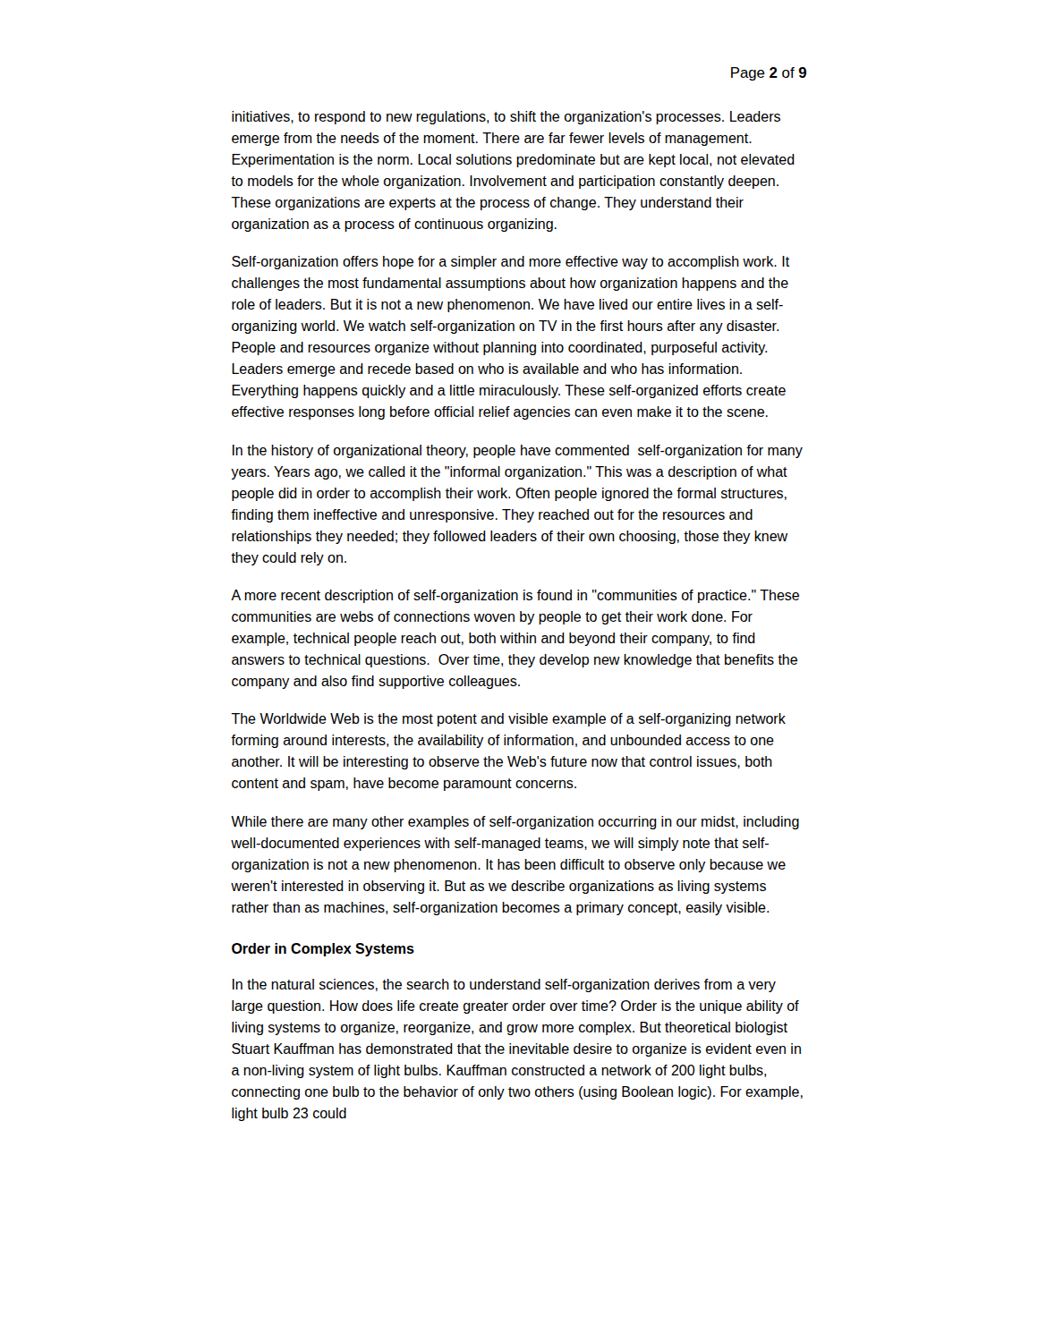Page 2 of 9
initiatives, to respond to new regulations, to shift the organization's processes. Leaders emerge from the needs of the moment. There are far fewer levels of management. Experimentation is the norm. Local solutions predominate but are kept local, not elevated to models for the whole organization. Involvement and participation constantly deepen. These organizations are experts at the process of change. They understand their organization as a process of continuous organizing.
Self-organization offers hope for a simpler and more effective way to accomplish work. It challenges the most fundamental assumptions about how organization happens and the role of leaders. But it is not a new phenomenon. We have lived our entire lives in a self-organizing world. We watch self-organization on TV in the first hours after any disaster. People and resources organize without planning into coordinated, purposeful activity. Leaders emerge and recede based on who is available and who has information. Everything happens quickly and a little miraculously. These self-organized efforts create effective responses long before official relief agencies can even make it to the scene.
In the history of organizational theory, people have commented self-organization for many years. Years ago, we called it the "informal organization." This was a description of what people did in order to accomplish their work. Often people ignored the formal structures, finding them ineffective and unresponsive. They reached out for the resources and relationships they needed; they followed leaders of their own choosing, those they knew they could rely on.
A more recent description of self-organization is found in "communities of practice." These communities are webs of connections woven by people to get their work done. For example, technical people reach out, both within and beyond their company, to find answers to technical questions. Over time, they develop new knowledge that benefits the company and also find supportive colleagues.
The Worldwide Web is the most potent and visible example of a self-organizing network forming around interests, the availability of information, and unbounded access to one another. It will be interesting to observe the Web's future now that control issues, both content and spam, have become paramount concerns.
While there are many other examples of self-organization occurring in our midst, including well-documented experiences with self-managed teams, we will simply note that self-organization is not a new phenomenon. It has been difficult to observe only because we weren't interested in observing it. But as we describe organizations as living systems rather than as machines, self-organization becomes a primary concept, easily visible.
Order in Complex Systems
In the natural sciences, the search to understand self-organization derives from a very large question. How does life create greater order over time? Order is the unique ability of living systems to organize, reorganize, and grow more complex. But theoretical biologist Stuart Kauffman has demonstrated that the inevitable desire to organize is evident even in a non-living system of light bulbs. Kauffman constructed a network of 200 light bulbs, connecting one bulb to the behavior of only two others (using Boolean logic). For example, light bulb 23 could